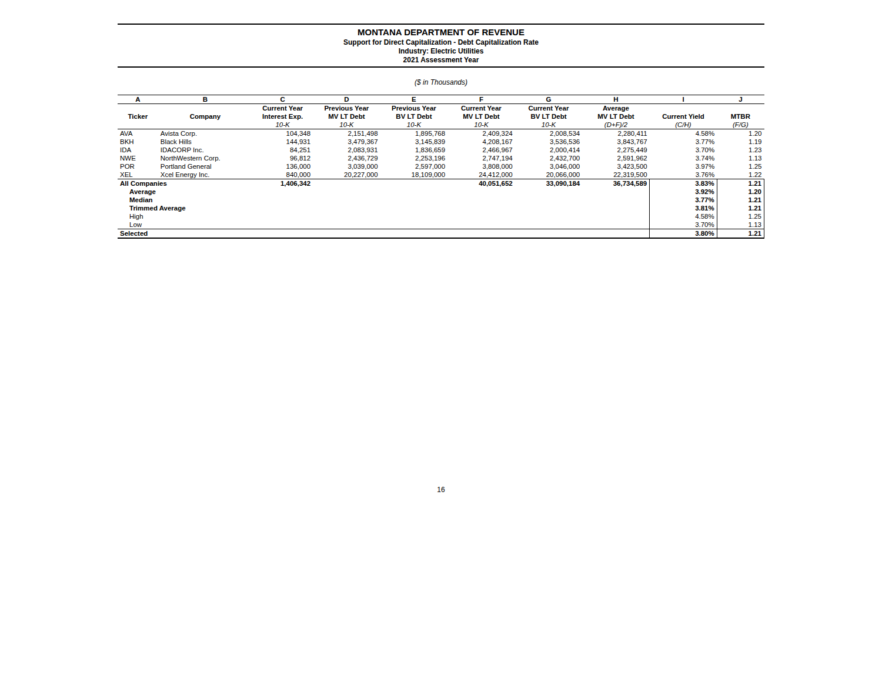MONTANA DEPARTMENT OF REVENUE
Support for Direct Capitalization - Debt Capitalization Rate
Industry: Electric Utilities
2021 Assessment Year
($ in Thousands)
| A | B | C | D | E | F | G | H | I | J |
| | | Current Year | Previous Year | Previous Year | Current Year | Current Year | Average | Current Yield | MTBR |
| Ticker | Company | Interest Exp. | MV LT Debt | BV LT Debt | MV LT Debt | BV LT Debt | MV LT Debt |
| | | 10-K | 10-K | 10-K | 10-K | 10-K | (D+F)/2 | (C/H) | (F/G) |
| AVA | Avista Corp. | 104,348 | 2,151,498 | 1,895,768 | 2,409,324 | 2,008,534 | 2,280,411 | 4.58% | 1.20 |
| BKH | Black Hills | 144,931 | 3,479,367 | 3,145,839 | 4,208,167 | 3,536,536 | 3,843,767 | 3.77% | 1.19 |
| IDA | IDACORP Inc. | 84,251 | 2,083,931 | 1,836,659 | 2,466,967 | 2,000,414 | 2,275,449 | 3.70% | 1.23 |
| NWE | NorthWestern Corp. | 96,812 | 2,436,729 | 2,253,196 | 2,747,194 | 2,432,700 | 2,591,962 | 3.74% | 1.13 |
| POR | Portland General | 136,000 | 3,039,000 | 2,597,000 | 3,808,000 | 3,046,000 | 3,423,500 | 3.97% | 1.25 |
| XEL | Xcel Energy Inc. | 840,000 | 20,227,000 | 18,109,000 | 24,412,000 | 20,066,000 | 22,319,500 | 3.76% | 1.22 |
| All Companies | 1,406,342 | | | 40,051,652 | 33,090,184 | 36,734,589 | 3.83% | 1.21 |
| Average | | | | | | | 3.92% | 1.20 |
| Median | | | | | | | 3.77% | 1.21 |
| Trimmed Average | | | | | | | 3.81% | 1.21 |
| High | | | | | | | 4.58% | 1.25 |
| Low | | | | | | | 3.70% | 1.13 |
| Selected | | | | | | | 3.80% | 1.21 |
16